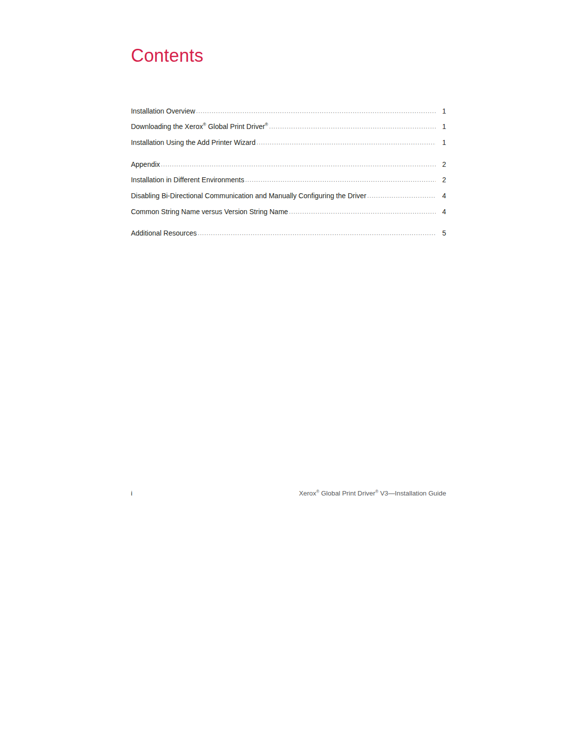Contents
Installation Overview .................................................................................................................................................................................................................. 1
Downloading the Xerox® Global Print Driver® ................................................................................................................................................. 1
Installation Using the Add Printer Wizard ............................................................................................................................................. 1
Appendix ................................................................................................................................................................................................................................. 2
Installation in Different Environments ................................................................................................................................................................. 2
Disabling Bi-Directional Communication and Manually Configuring the Driver ......................................................................... 4
Common String Name versus Version String Name ..................................................................................................................... 4
Additional Resources ............................................................................................................................................................................................. 5
i
Xerox® Global Print Driver® V3—Installation Guide